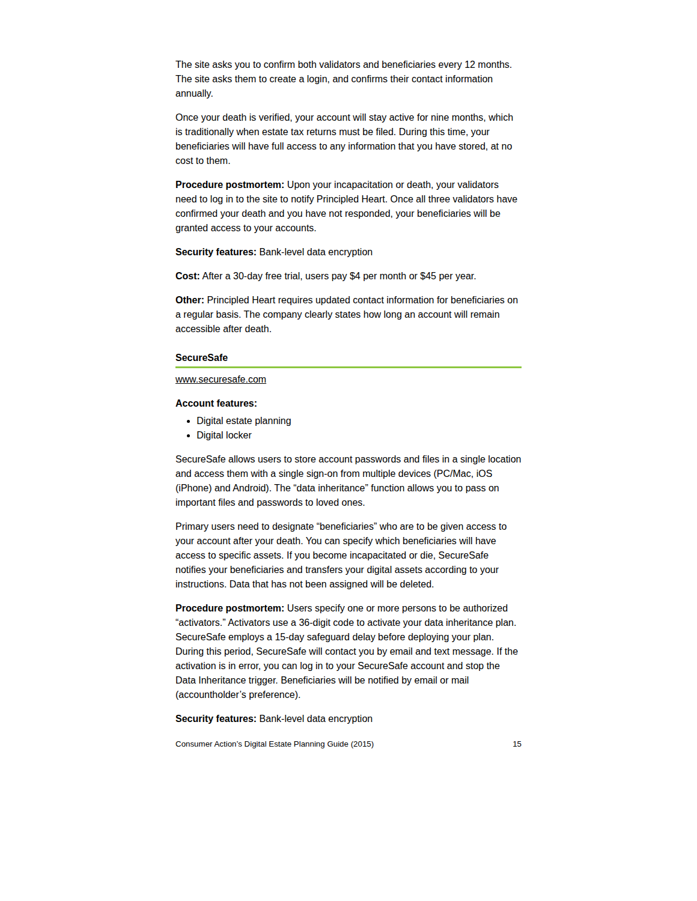The site asks you to confirm both validators and beneficiaries every 12 months. The site asks them to create a login, and confirms their contact information annually.
Once your death is verified, your account will stay active for nine months, which is traditionally when estate tax returns must be filed. During this time, your beneficiaries will have full access to any information that you have stored, at no cost to them.
Procedure postmortem: Upon your incapacitation or death, your validators need to log in to the site to notify Principled Heart. Once all three validators have confirmed your death and you have not responded, your beneficiaries will be granted access to your accounts.
Security features: Bank-level data encryption
Cost: After a 30-day free trial, users pay $4 per month or $45 per year.
Other: Principled Heart requires updated contact information for beneficiaries on a regular basis. The company clearly states how long an account will remain accessible after death.
SecureSafe
www.securesafe.com
Account features:
Digital estate planning
Digital locker
SecureSafe allows users to store account passwords and files in a single location and access them with a single sign-on from multiple devices (PC/Mac, iOS (iPhone) and Android). The “data inheritance” function allows you to pass on important files and passwords to loved ones.
Primary users need to designate “beneficiaries” who are to be given access to your account after your death. You can specify which beneficiaries will have access to specific assets. If you become incapacitated or die, SecureSafe notifies your beneficiaries and transfers your digital assets according to your instructions. Data that has not been assigned will be deleted.
Procedure postmortem: Users specify one or more persons to be authorized “activators.” Activators use a 36-digit code to activate your data inheritance plan. SecureSafe employs a 15-day safeguard delay before deploying your plan. During this period, SecureSafe will contact you by email and text message. If the activation is in error, you can log in to your SecureSafe account and stop the Data Inheritance trigger. Beneficiaries will be notified by email or mail (accountholder’s preference).
Security features: Bank-level data encryption
Consumer Action’s Digital Estate Planning Guide (2015) 15